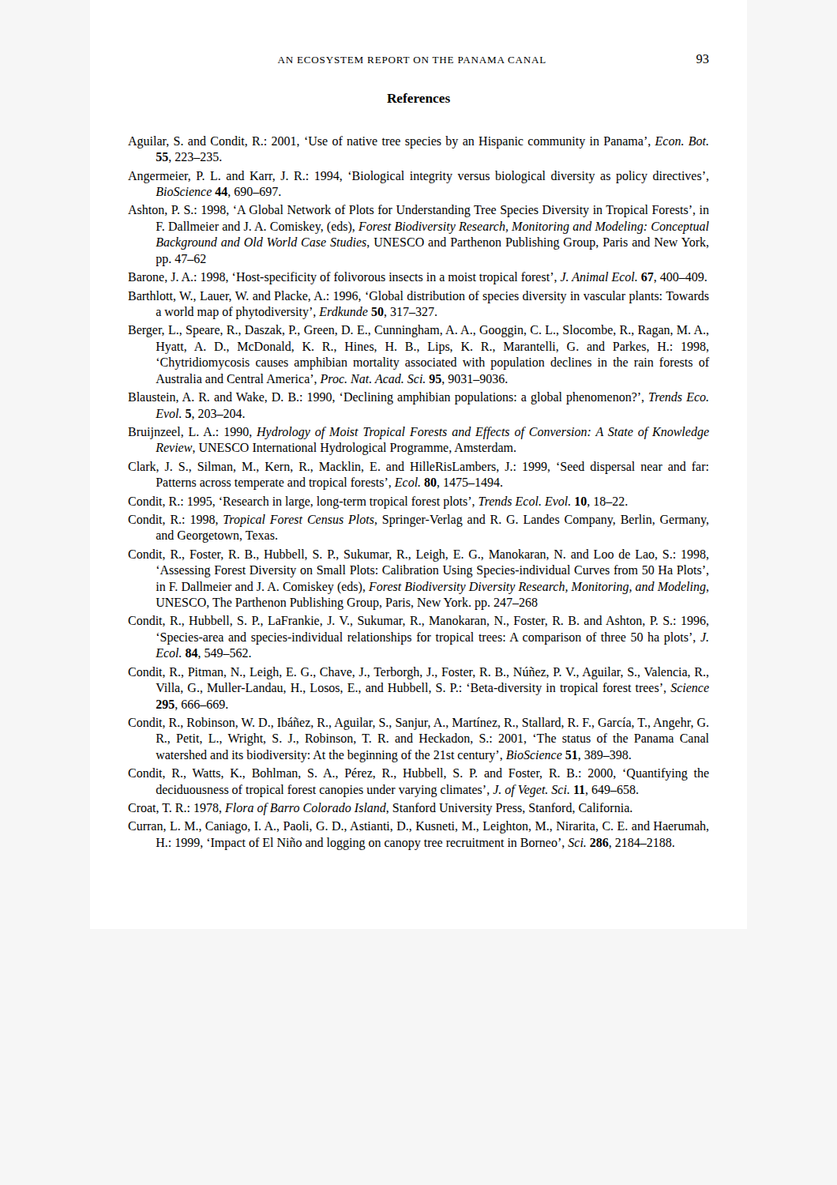An ecosystem report on the Panama Canal 93
References
Aguilar, S. and Condit, R.: 2001, ‘Use of native tree species by an Hispanic community in Panama’, Econ. Bot. 55, 223–235.
Angermeier, P. L. and Karr, J. R.: 1994, ‘Biological integrity versus biological diversity as policy directives’, BioScience 44, 690–697.
Ashton, P. S.: 1998, ‘A Global Network of Plots for Understanding Tree Species Diversity in Tropical Forests’, in F. Dallmeier and J. A. Comiskey, (eds), Forest Biodiversity Research, Monitoring and Modeling: Conceptual Background and Old World Case Studies, UNESCO and Parthenon Publishing Group, Paris and New York, pp. 47–62
Barone, J. A.: 1998, ‘Host-specificity of folivorous insects in a moist tropical forest’, J. Animal Ecol. 67, 400–409.
Barthlott, W., Lauer, W. and Placke, A.: 1996, ‘Global distribution of species diversity in vascular plants: Towards a world map of phytodiversity’, Erdkunde 50, 317–327.
Berger, L., Speare, R., Daszak, P., Green, D. E., Cunningham, A. A., Googgin, C. L., Slocombe, R., Ragan, M. A., Hyatt, A. D., McDonald, K. R., Hines, H. B., Lips, K. R., Marantelli, G. and Parkes, H.: 1998, ‘Chytridiomycosis causes amphibian mortality associated with population declines in the rain forests of Australia and Central America’, Proc. Nat. Acad. Sci. 95, 9031–9036.
Blaustein, A. R. and Wake, D. B.: 1990, ‘Declining amphibian populations: a global phenomenon?’, Trends Eco. Evol. 5, 203–204.
Bruijnzeel, L. A.: 1990, Hydrology of Moist Tropical Forests and Effects of Conversion: A State of Knowledge Review, UNESCO International Hydrological Programme, Amsterdam.
Clark, J. S., Silman, M., Kern, R., Macklin, E. and HilleRisLambers, J.: 1999, ‘Seed dispersal near and far: Patterns across temperate and tropical forests’, Ecol. 80, 1475–1494.
Condit, R.: 1995, ‘Research in large, long-term tropical forest plots’, Trends Ecol. Evol. 10, 18–22.
Condit, R.: 1998, Tropical Forest Census Plots, Springer-Verlag and R. G. Landes Company, Berlin, Germany, and Georgetown, Texas.
Condit, R., Foster, R. B., Hubbell, S. P., Sukumar, R., Leigh, E. G., Manokaran, N. and Loo de Lao, S.: 1998, ‘Assessing Forest Diversity on Small Plots: Calibration Using Species-individual Curves from 50 Ha Plots’, in F. Dallmeier and J. A. Comiskey (eds), Forest Biodiversity Diversity Research, Monitoring, and Modeling, UNESCO, The Parthenon Publishing Group, Paris, New York. pp. 247–268
Condit, R., Hubbell, S. P., LaFrankie, J. V., Sukumar, R., Manokaran, N., Foster, R. B. and Ashton, P. S.: 1996, ‘Species-area and species-individual relationships for tropical trees: A comparison of three 50 ha plots’, J. Ecol. 84, 549–562.
Condit, R., Pitman, N., Leigh, E. G., Chave, J., Terborgh, J., Foster, R. B., Núñez, P. V., Aguilar, S., Valencia, R., Villa, G., Muller-Landau, H., Losos, E., and Hubbell, S. P.: ‘Beta-diversity in tropical forest trees’, Science 295, 666–669.
Condit, R., Robinson, W. D., Ibáñez, R., Aguilar, S., Sanjur, A., Martínez, R., Stallard, R. F., García, T., Angehr, G. R., Petit, L., Wright, S. J., Robinson, T. R. and Heckadon, S.: 2001, ‘The status of the Panama Canal watershed and its biodiversity: At the beginning of the 21st century’, BioScience 51, 389–398.
Condit, R., Watts, K., Bohlman, S. A., Pérez, R., Hubbell, S. P. and Foster, R. B.: 2000, ‘Quantifying the deciduousness of tropical forest canopies under varying climates’, J. of Veget. Sci. 11, 649–658.
Croat, T. R.: 1978, Flora of Barro Colorado Island, Stanford University Press, Stanford, California.
Curran, L. M., Caniago, I. A., Paoli, G. D., Astianti, D., Kusneti, M., Leighton, M., Nirarita, C. E. and Haerumah, H.: 1999, ‘Impact of El Niño and logging on canopy tree recruitment in Borneo’, Sci. 286, 2184–2188.